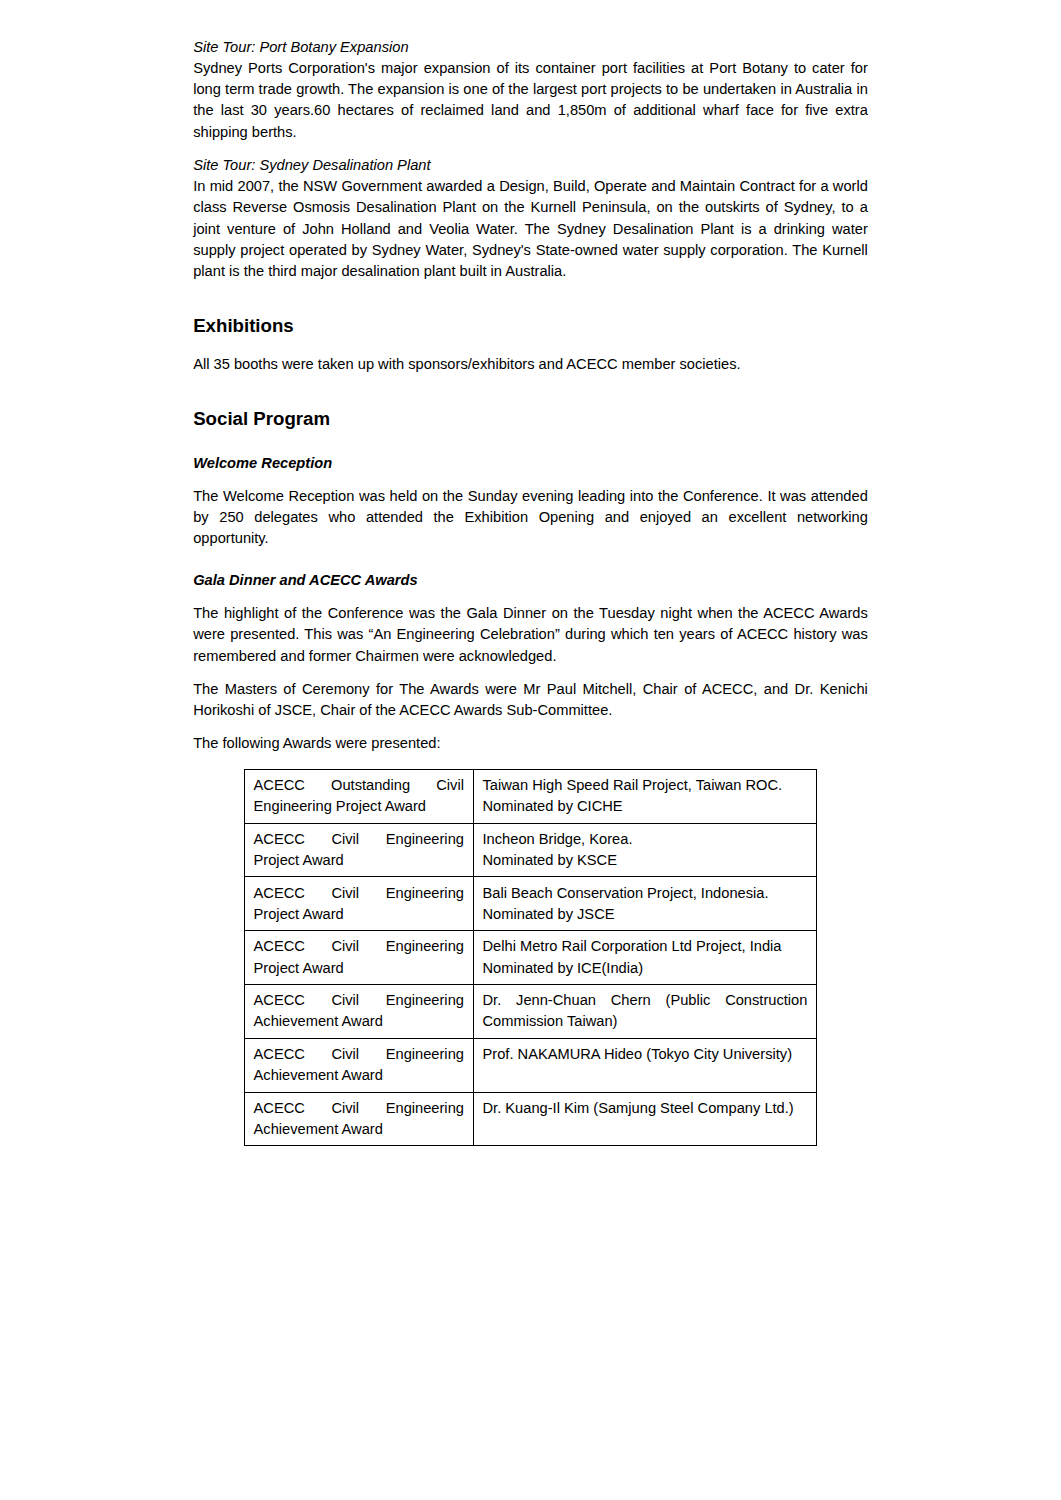Site Tour: Port Botany Expansion
Sydney Ports Corporation's major expansion of its container port facilities at Port Botany to cater for long term trade growth. The expansion is one of the largest port projects to be undertaken in Australia in the last 30 years.60 hectares of reclaimed land and 1,850m of additional wharf face for five extra shipping berths.
Site Tour: Sydney Desalination Plant
In mid 2007, the NSW Government awarded a Design, Build, Operate and Maintain Contract for a world class Reverse Osmosis Desalination Plant on the Kurnell Peninsula, on the outskirts of Sydney, to a joint venture of John Holland and Veolia Water. The Sydney Desalination Plant is a drinking water supply project operated by Sydney Water, Sydney's State-owned water supply corporation. The Kurnell plant is the third major desalination plant built in Australia.
Exhibitions
All 35 booths were taken up with sponsors/exhibitors and ACECC member societies.
Social Program
Welcome Reception
The Welcome Reception was held on the Sunday evening leading into the Conference. It was attended by 250 delegates who attended the Exhibition Opening and enjoyed an excellent networking opportunity.
Gala Dinner and ACECC Awards
The highlight of the Conference was the Gala Dinner on the Tuesday night when the ACECC Awards were presented. This was “An Engineering Celebration” during which ten years of ACECC history was remembered and former Chairmen were acknowledged.
The Masters of Ceremony for The Awards were Mr Paul Mitchell, Chair of ACECC, and Dr. Kenichi Horikoshi of JSCE, Chair of the ACECC Awards Sub-Committee.
The following Awards were presented:
| ACECC Outstanding Civil Engineering Project Award | Taiwan High Speed Rail Project, Taiwan ROC. Nominated by CICHE |
| ACECC Civil Engineering Project Award | Incheon Bridge, Korea. Nominated by KSCE |
| ACECC Civil Engineering Project Award | Bali Beach Conservation Project, Indonesia. Nominated by JSCE |
| ACECC Civil Engineering Project Award | Delhi Metro Rail Corporation Ltd Project, India Nominated by ICE(India) |
| ACECC Civil Engineering Achievement Award | Dr. Jenn-Chuan Chern (Public Construction Commission Taiwan) |
| ACECC Civil Engineering Achievement Award | Prof. NAKAMURA Hideo (Tokyo City University) |
| ACECC Civil Engineering Achievement Award | Dr. Kuang-Il Kim (Samjung Steel Company Ltd.) |